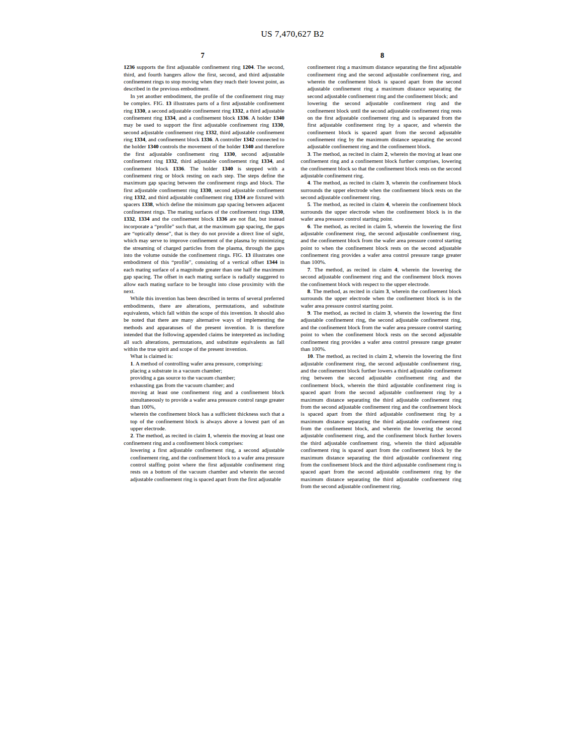US 7,470,627 B2
7 8
1236 supports the first adjustable confinement ring 1204. The second, third, and fourth hangers allow the first, second, and third adjustable confinement rings to stop moving when they reach their lowest point, as described in the previous embodiment.
In yet another embodiment, the profile of the confinement ring may be complex. FIG. 13 illustrates parts of a first adjustable confinement ring 1330, a second adjustable confinement ring 1332, a third adjustable confinement ring 1334, and a confinement block 1336. A holder 1340 may be used to support the first adjustable confinement ring 1330, second adjustable confinement ring 1332, third adjustable confinement ring 1334, and confinement block 1336. A controller 1342 connected to the holder 1340 controls the movement of the holder 1340 and therefore the first adjustable confinement ring 1330, second adjustable confinement ring 1332, third adjustable confinement ring 1334, and confinement block 1336. The holder 1340 is stepped with a confinement ring or block resting on each step. The steps define the maximum gap spacing between the confinement rings and block. The first adjustable confinement ring 1330, second adjustable confinement ring 1332, and third adjustable confinement ring 1334 are fixtured with spacers 1338, which define the minimum gap spacing between adjacent confinement rings. The mating surfaces of the confinement rings 1330, 1332, 1334 and the confinement block 1336 are not flat, but instead incorporate a “profile” such that, at the maximum gap spacing, the gaps are “optically dense”, that is they do not provide a direct line of sight, which may serve to improve confinement of the plasma by minimizing the streaming of charged particles from the plasma, through the gaps into the volume outside the confinement rings. FIG. 13 illustrates one embodiment of this “profile”, consisting of a vertical offset 1344 in each mating surface of a magnitude greater than one half the maximum gap spacing. The offset in each mating surface is radially staggered to allow each mating surface to be brought into close proximity with the next.
While this invention has been described in terms of several preferred embodiments, there are alterations, permutations, and substitute equivalents, which fall within the scope of this invention. It should also be noted that there are many alternative ways of implementing the methods and apparatuses of the present invention. It is therefore intended that the following appended claims be interpreted as including all such alterations, permutations, and substitute equivalents as fall within the true spirit and scope of the present invention.
What is claimed is:
1. A method of controlling wafer area pressure, comprising:
placing a substrate in a vacuum chamber;
providing a gas source to the vacuum chamber;
exhausting gas from the vacuum chamber; and
moving at least one confinement ring and a confinement block simultaneously to provide a wafer area pressure control range greater than 100%,
wherein the confinement block has a sufficient thickness such that a top of the confinement block is always above a lowest part of an upper electrode.
2. The method, as recited in claim 1, wherein the moving at least one confinement ring and a confinement block comprises:
lowering a first adjustable confinement ring, a second adjustable confinement ring, and the confinement block to a wafer area pressure control staffing point where the first adjustable confinement ring rests on a bottom of the vacuum chamber and wherein the second adjustable confinement ring is spaced apart from the first adjustable
confinement ring a maximum distance separating the first adjustable confinement ring and the second adjustable confinement ring, and wherein the confinement block is spaced apart from the second adjustable confinement ring a maximum distance separating the second adjustable confinement ring and the confinement block; and
lowering the second adjustable confinement ring and the confinement block until the second adjustable confinement ring rests on the first adjustable confinement ring and is separated from the first adjustable confinement ring by a spacer, and wherein the confinement block is spaced apart from the second adjustable confinement ring by the maximum distance separating the second adjustable confinement ring and the confinement block.
3. The method, as recited in claim 2, wherein the moving at least one confinement ring and a confinement block further comprises, lowering the confinement block so that the confinement block rests on the second adjustable confinement ring.
4. The method, as recited in claim 3, wherein the confinement block surrounds the upper electrode when the confinement block rests on the second adjustable confinement ring.
5. The method, as recited in claim 4, wherein the confinement block surrounds the upper electrode when the confinement block is in the wafer area pressure control starting point.
6. The method, as recited in claim 5, wherein the lowering the first adjustable confinement ring, the second adjustable confinement ring, and the confinement block from the wafer area pressure control starting point to when the confinement block rests on the second adjustable confinement ring provides a wafer area control pressure range greater than 100%.
7. The method, as recited in claim 4, wherein the lowering the second adjustable confinement ring and the confinement block moves the confinement block with respect to the upper electrode.
8. The method, as recited in claim 3, wherein the confinement block surrounds the upper electrode when the confinement block is in the wafer area pressure control starting point.
9. The method, as recited in claim 3, wherein the lowering the first adjustable confinement ring, the second adjustable confinement ring, and the confinement block from the wafer area pressure control starting point to when the confinement block rests on the second adjustable confinement ring provides a wafer area control pressure range greater than 100%.
10. The method, as recited in claim 2, wherein the lowering the first adjustable confinement ring, the second adjustable confinement ring, and the confinement block further lowers a third adjustable confinement ring between the second adjustable confinement ring and the confinement block, wherein the third adjustable confinement ring is spaced apart from the second adjustable confinement ring by a maximum distance separating the third adjustable confinement ring from the second adjustable confinement ring and the confinement block is spaced apart from the third adjustable confinement ring by a maximum distance separating the third adjustable confinement ring from the confinement block, and wherein the lowering the second adjustable confinement ring, and the confinement block further lowers the third adjustable confinement ring, wherein the third adjustable confinement ring is spaced apart from the confinement block by the maximum distance separating the third adjustable confinement ring from the confinement block and the third adjustable confinement ring is spaced apart from the second adjustable confinement ring by the maximum distance separating the third adjustable confinement ring from the second adjustable confinement ring.